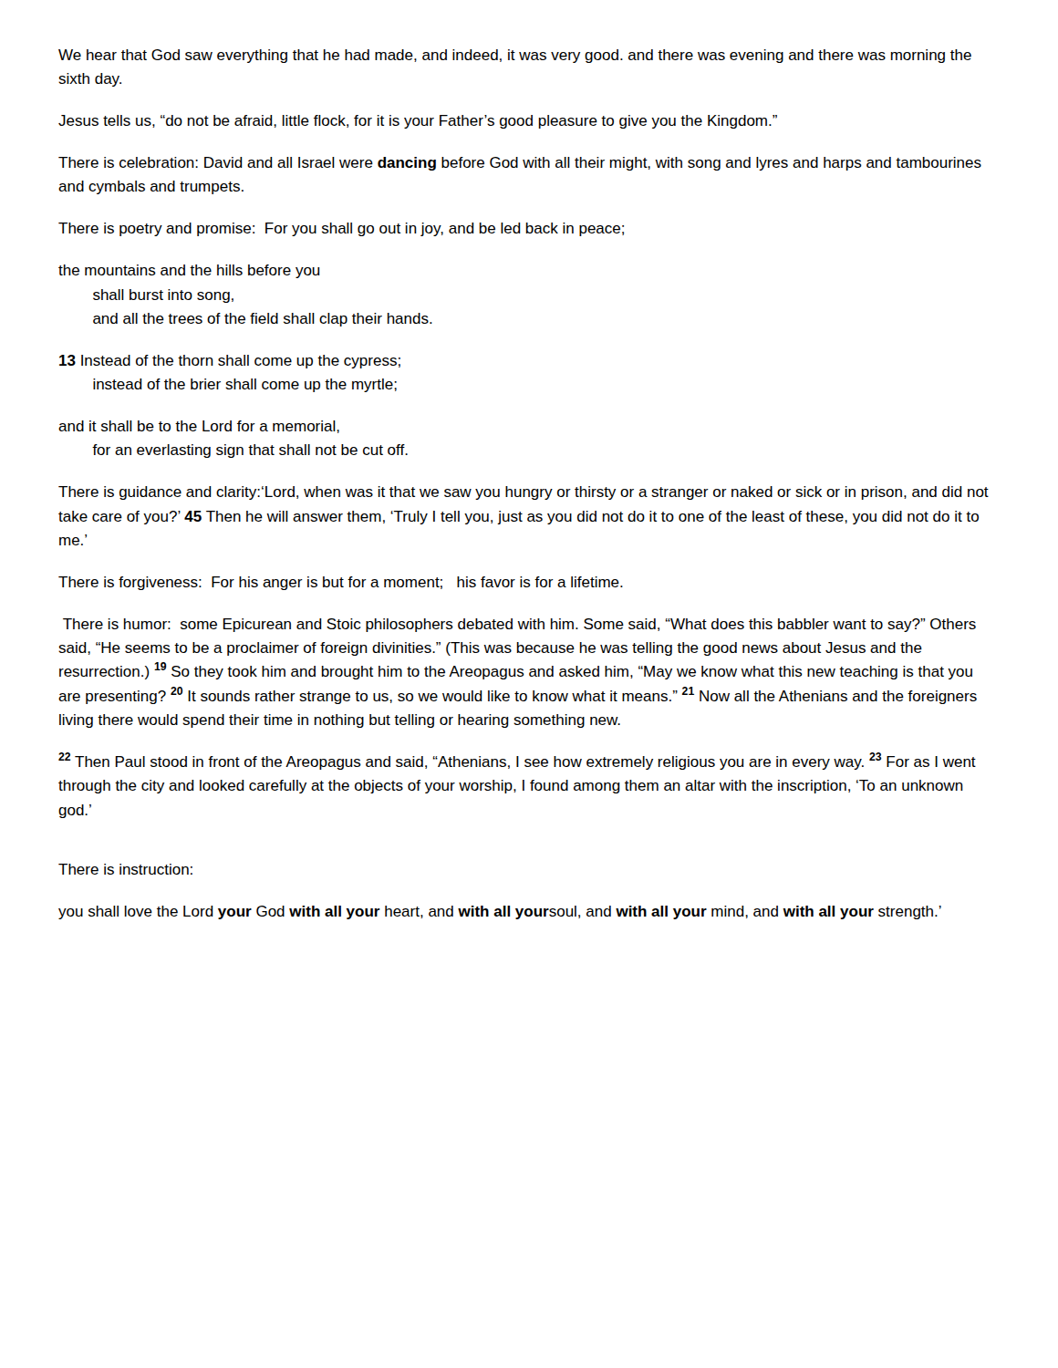We hear that God saw everything that he had made, and indeed, it was very good. and there was evening and there was morning the sixth day.
Jesus tells us, “do not be afraid, little flock, for it is your Father’s good pleasure to give you the Kingdom.”
There is celebration: David and all Israel were dancing before God with all their might, with song and lyres and harps and tambourines and cymbals and trumpets.
There is poetry and promise: For you shall go out in joy, and be led back in peace;
the mountains and the hills before you
shall burst into song,
and all the trees of the field shall clap their hands.
13 Instead of the thorn shall come up the cypress;
instead of the brier shall come up the myrtle;
and it shall be to the Lord for a memorial,
for an everlasting sign that shall not be cut off.
There is guidance and clarity:‘Lord, when was it that we saw you hungry or thirsty or a stranger or naked or sick or in prison, and did not take care of you?’ 45 Then he will answer them, ‘Truly I tell you, just as you did not do it to one of the least of these, you did not do it to me.’
There is forgiveness: For his anger is but for a moment; his favor is for a lifetime.
There is humor: some Epicurean and Stoic philosophers debated with him. Some said, “What does this babbler want to say?” Others said, “He seems to be a proclaimer of foreign divinities.” (This was because he was telling the good news about Jesus and the resurrection.) 19 So they took him and brought him to the Areopagus and asked him, “May we know what this new teaching is that you are presenting? 20 It sounds rather strange to us, so we would like to know what it means.” 21 Now all the Athenians and the foreigners living there would spend their time in nothing but telling or hearing something new.
22 Then Paul stood in front of the Areopagus and said, “Athenians, I see how extremely religious you are in every way. 23 For as I went through the city and looked carefully at the objects of your worship, I found among them an altar with the inscription, ‘To an unknown god.’
There is instruction:
you shall love the Lord your God with all your heart, and with all yoursoul, and with all your mind, and with all your strength.’